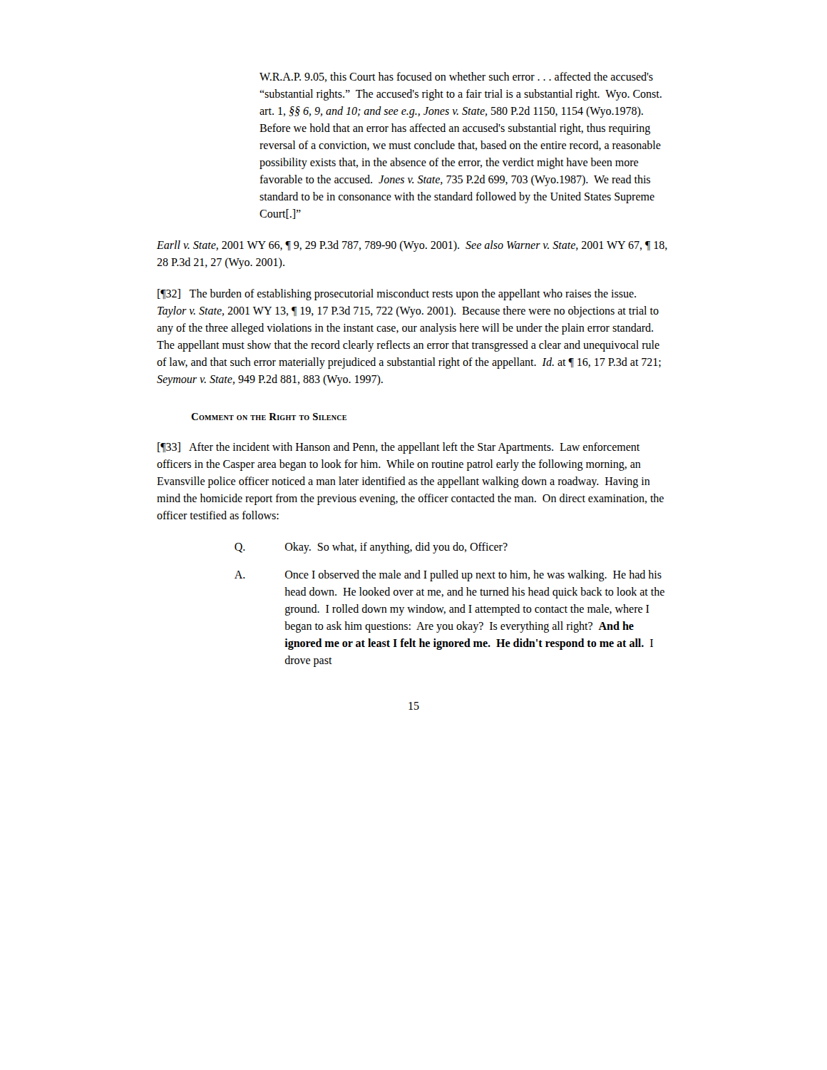W.R.A.P. 9.05, this Court has focused on whether such error . . . affected the accused's “substantial rights.” The accused's right to a fair trial is a substantial right. Wyo. Const. art. 1, §§ 6, 9, and 10; and see e.g., Jones v. State, 580 P.2d 1150, 1154 (Wyo.1978). Before we hold that an error has affected an accused's substantial right, thus requiring reversal of a conviction, we must conclude that, based on the entire record, a reasonable possibility exists that, in the absence of the error, the verdict might have been more favorable to the accused. Jones v. State, 735 P.2d 699, 703 (Wyo.1987). We read this standard to be in consonance with the standard followed by the United States Supreme Court[.]”
Earll v. State, 2001 WY 66, ¶ 9, 29 P.3d 787, 789-90 (Wyo. 2001). See also Warner v. State, 2001 WY 67, ¶ 18, 28 P.3d 21, 27 (Wyo. 2001).
[¶32] The burden of establishing prosecutorial misconduct rests upon the appellant who raises the issue. Taylor v. State, 2001 WY 13, ¶ 19, 17 P.3d 715, 722 (Wyo. 2001). Because there were no objections at trial to any of the three alleged violations in the instant case, our analysis here will be under the plain error standard. The appellant must show that the record clearly reflects an error that transgressed a clear and unequivocal rule of law, and that such error materially prejudiced a substantial right of the appellant. Id. at ¶ 16, 17 P.3d at 721; Seymour v. State, 949 P.2d 881, 883 (Wyo. 1997).
Comment on the Right to Silence
[¶33] After the incident with Hanson and Penn, the appellant left the Star Apartments. Law enforcement officers in the Casper area began to look for him. While on routine patrol early the following morning, an Evansville police officer noticed a man later identified as the appellant walking down a roadway. Having in mind the homicide report from the previous evening, the officer contacted the man. On direct examination, the officer testified as follows:
Q. Okay. So what, if anything, did you do, Officer?
A. Once I observed the male and I pulled up next to him, he was walking. He had his head down. He looked over at me, and he turned his head quick back to look at the ground. I rolled down my window, and I attempted to contact the male, where I began to ask him questions: Are you okay? Is everything all right? And he ignored me or at least I felt he ignored me. He didn't respond to me at all. I drove past
15